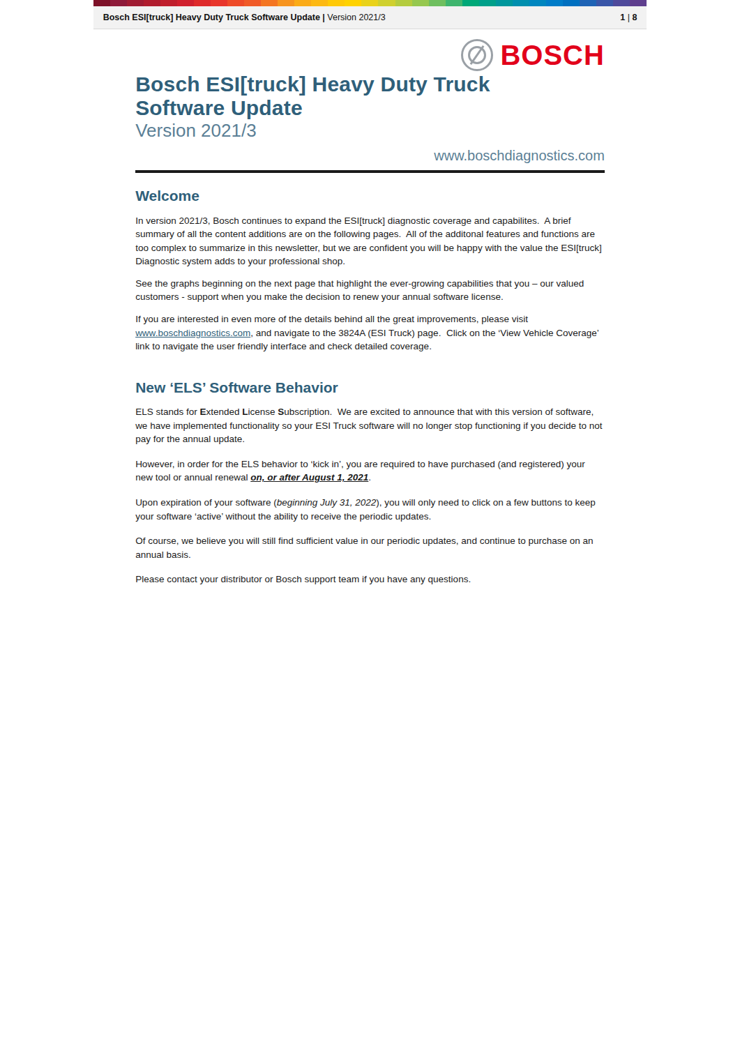Bosch ESI[truck] Heavy Duty Truck Software Update | Version 2021/3
1 | 8
BOSCH
Bosch ESI[truck] Heavy Duty Truck
Software Update
Version 2021/3
www.boschdiagnostics.com
Welcome
In version 2021/3, Bosch continues to expand the ESI[truck] diagnostic coverage and capabilites. A brief summary of all the content additions are on the following pages. All of the additonal features and functions are too complex to summarize in this newsletter, but we are confident you will be happy with the value the ESI[truck] Diagnostic system adds to your professional shop.
See the graphs beginning on the next page that highlight the ever-growing capabilities that you – our valued customers - support when you make the decision to renew your annual software license.
If you are interested in even more of the details behind all the great improvements, please visit www.boschdiagnostics.com, and navigate to the 3824A (ESI Truck) page. Click on the ‘View Vehicle Coverage’ link to navigate the user friendly interface and check detailed coverage.
New ‘ELS’ Software Behavior
ELS stands for Extended License Subscription. We are excited to announce that with this version of software, we have implemented functionality so your ESI Truck software will no longer stop functioning if you decide to not pay for the annual update.
However, in order for the ELS behavior to ‘kick in’, you are required to have purchased (and registered) your new tool or annual renewal on, or after August 1, 2021.
Upon expiration of your software (beginning July 31, 2022), you will only need to click on a few buttons to keep your software ‘active’ without the ability to receive the periodic updates.
Of course, we believe you will still find sufficient value in our periodic updates, and continue to purchase on an annual basis.
Please contact your distributor or Bosch support team if you have any questions.